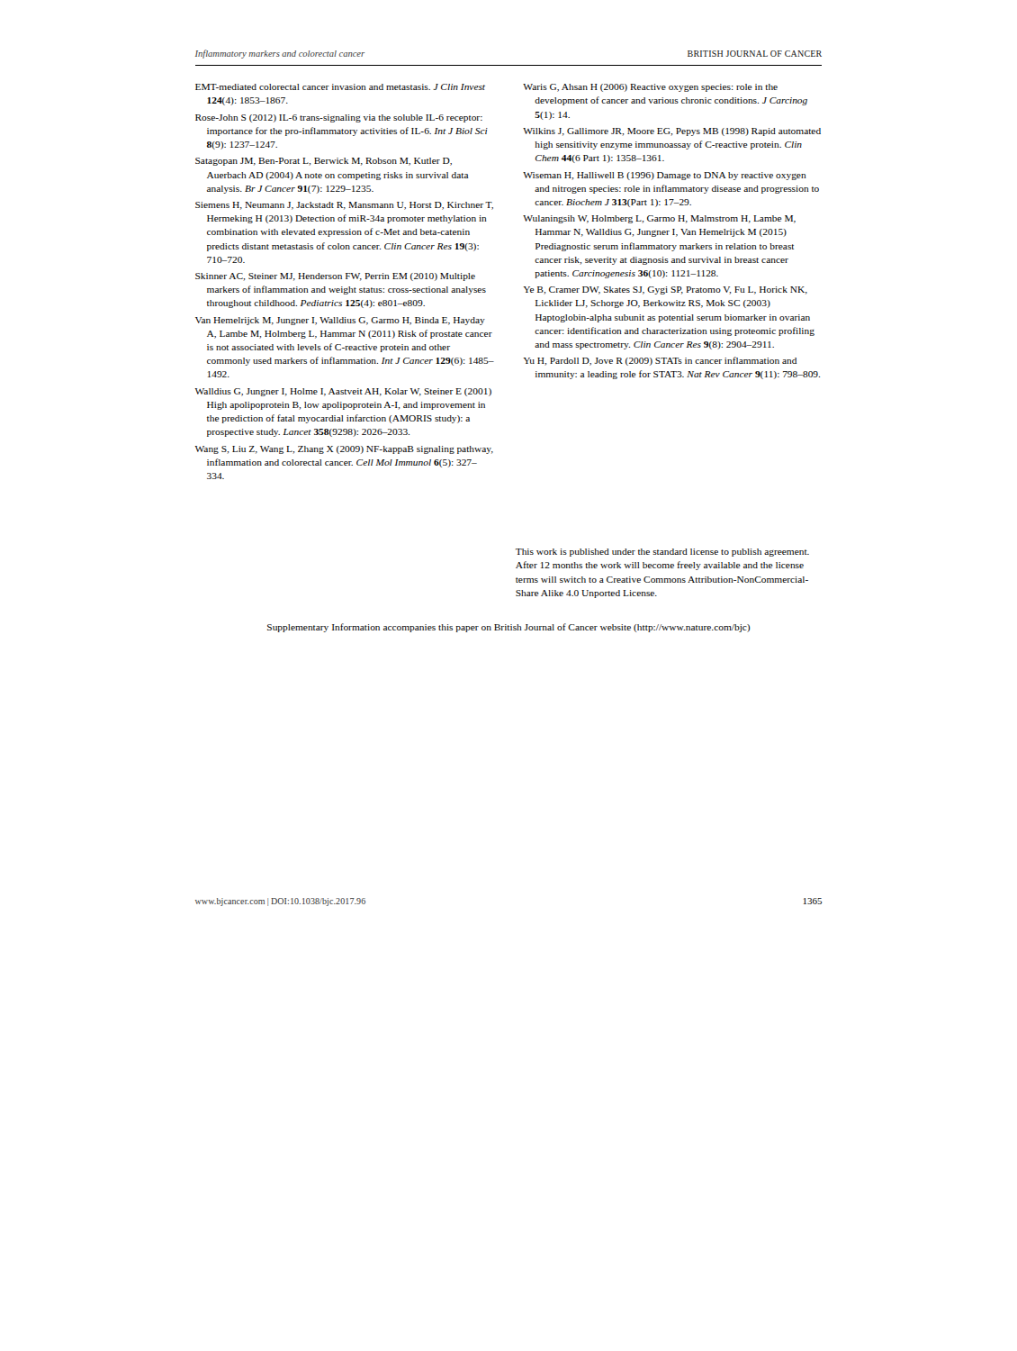Inflammatory markers and colorectal cancer
BRITISH JOURNAL OF CANCER
EMT-mediated colorectal cancer invasion and metastasis. J Clin Invest 124(4): 1853–1867.
Rose-John S (2012) IL-6 trans-signaling via the soluble IL-6 receptor: importance for the pro-inflammatory activities of IL-6. Int J Biol Sci 8(9): 1237–1247.
Satagopan JM, Ben-Porat L, Berwick M, Robson M, Kutler D, Auerbach AD (2004) A note on competing risks in survival data analysis. Br J Cancer 91(7): 1229–1235.
Siemens H, Neumann J, Jackstadt R, Mansmann U, Horst D, Kirchner T, Hermeking H (2013) Detection of miR-34a promoter methylation in combination with elevated expression of c-Met and beta-catenin predicts distant metastasis of colon cancer. Clin Cancer Res 19(3): 710–720.
Skinner AC, Steiner MJ, Henderson FW, Perrin EM (2010) Multiple markers of inflammation and weight status: cross-sectional analyses throughout childhood. Pediatrics 125(4): e801–e809.
Van Hemelrijck M, Jungner I, Walldius G, Garmo H, Binda E, Hayday A, Lambe M, Holmberg L, Hammar N (2011) Risk of prostate cancer is not associated with levels of C-reactive protein and other commonly used markers of inflammation. Int J Cancer 129(6): 1485–1492.
Walldius G, Jungner I, Holme I, Aastveit AH, Kolar W, Steiner E (2001) High apolipoprotein B, low apolipoprotein A-I, and improvement in the prediction of fatal myocardial infarction (AMORIS study): a prospective study. Lancet 358(9298): 2026–2033.
Wang S, Liu Z, Wang L, Zhang X (2009) NF-kappaB signaling pathway, inflammation and colorectal cancer. Cell Mol Immunol 6(5): 327–334.
Waris G, Ahsan H (2006) Reactive oxygen species: role in the development of cancer and various chronic conditions. J Carcinog 5(1): 14.
Wilkins J, Gallimore JR, Moore EG, Pepys MB (1998) Rapid automated high sensitivity enzyme immunoassay of C-reactive protein. Clin Chem 44(6 Part 1): 1358–1361.
Wiseman H, Halliwell B (1996) Damage to DNA by reactive oxygen and nitrogen species: role in inflammatory disease and progression to cancer. Biochem J 313(Part 1): 17–29.
Wulaningsih W, Holmberg L, Garmo H, Malmstrom H, Lambe M, Hammar N, Walldius G, Jungner I, Van Hemelrijck M (2015) Prediagnostic serum inflammatory markers in relation to breast cancer risk, severity at diagnosis and survival in breast cancer patients. Carcinogenesis 36(10): 1121–1128.
Ye B, Cramer DW, Skates SJ, Gygi SP, Pratomo V, Fu L, Horick NK, Licklider LJ, Schorge JO, Berkowitz RS, Mok SC (2003) Haptoglobin-alpha subunit as potential serum biomarker in ovarian cancer: identification and characterization using proteomic profiling and mass spectrometry. Clin Cancer Res 9(8): 2904–2911.
Yu H, Pardoll D, Jove R (2009) STATs in cancer inflammation and immunity: a leading role for STAT3. Nat Rev Cancer 9(11): 798–809.
This work is published under the standard license to publish agreement. After 12 months the work will become freely available and the license terms will switch to a Creative Commons Attribution-NonCommercial-Share Alike 4.0 Unported License.
Supplementary Information accompanies this paper on British Journal of Cancer website (http://www.nature.com/bjc)
www.bjcancer.com | DOI:10.1038/bjc.2017.96
1365